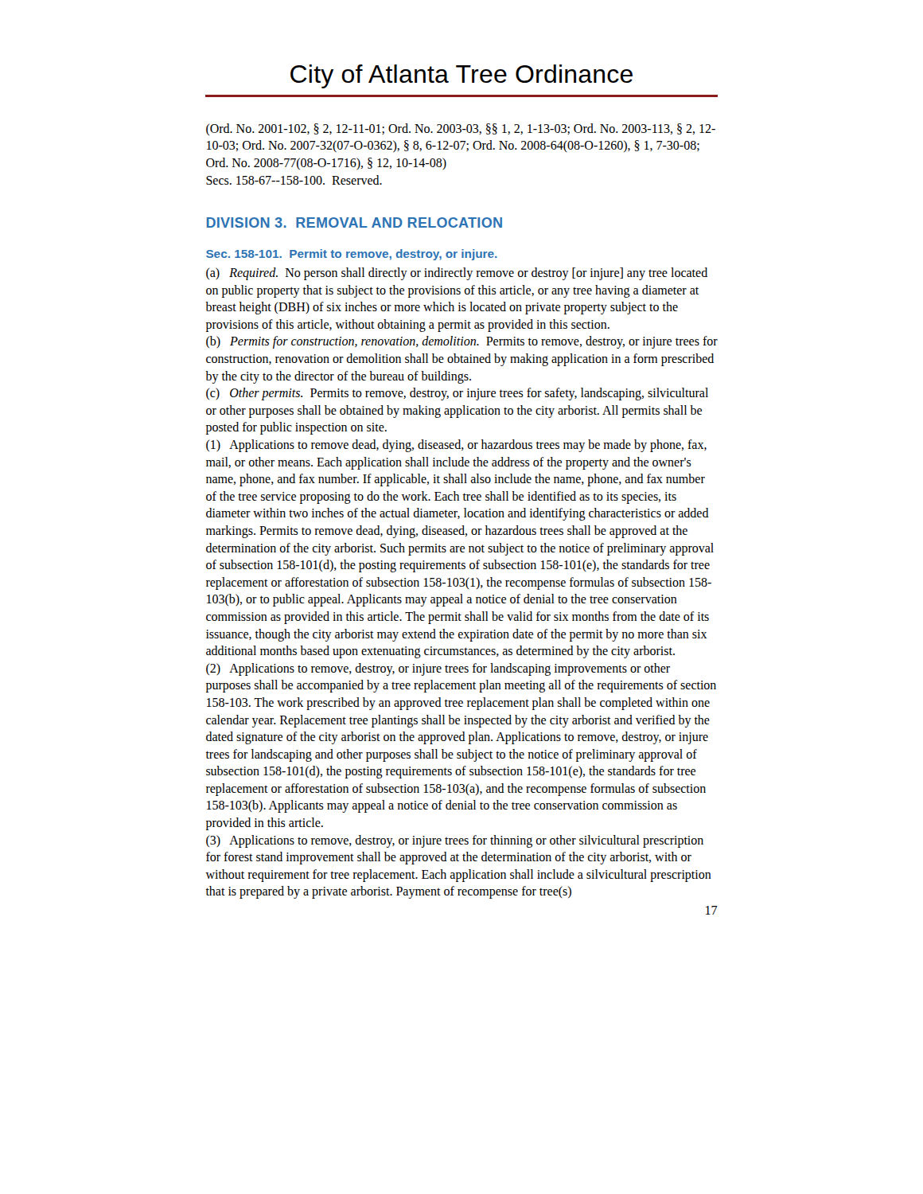City of Atlanta Tree Ordinance
(Ord. No. 2001-102, § 2, 12-11-01; Ord. No. 2003-03, §§ 1, 2, 1-13-03; Ord. No. 2003-113, § 2, 12-10-03; Ord. No. 2007-32(07-O-0362), § 8, 6-12-07; Ord. No. 2008-64(08-O-1260), § 1, 7-30-08; Ord. No. 2008-77(08-O-1716), § 12, 10-14-08)
Secs. 158-67--158-100. Reserved.
DIVISION 3. REMOVAL AND RELOCATION
Sec. 158-101. Permit to remove, destroy, or injure.
(a) Required. No person shall directly or indirectly remove or destroy [or injure] any tree located on public property that is subject to the provisions of this article, or any tree having a diameter at breast height (DBH) of six inches or more which is located on private property subject to the provisions of this article, without obtaining a permit as provided in this section.
(b) Permits for construction, renovation, demolition. Permits to remove, destroy, or injure trees for construction, renovation or demolition shall be obtained by making application in a form prescribed by the city to the director of the bureau of buildings.
(c) Other permits. Permits to remove, destroy, or injure trees for safety, landscaping, silvicultural or other purposes shall be obtained by making application to the city arborist. All permits shall be posted for public inspection on site.
(1) Applications to remove dead, dying, diseased, or hazardous trees may be made by phone, fax, mail, or other means. Each application shall include the address of the property and the owner's name, phone, and fax number. If applicable, it shall also include the name, phone, and fax number of the tree service proposing to do the work. Each tree shall be identified as to its species, its diameter within two inches of the actual diameter, location and identifying characteristics or added markings. Permits to remove dead, dying, diseased, or hazardous trees shall be approved at the determination of the city arborist. Such permits are not subject to the notice of preliminary approval of subsection 158-101(d), the posting requirements of subsection 158-101(e), the standards for tree replacement or afforestation of subsection 158-103(1), the recompense formulas of subsection 158-103(b), or to public appeal. Applicants may appeal a notice of denial to the tree conservation commission as provided in this article. The permit shall be valid for six months from the date of its issuance, though the city arborist may extend the expiration date of the permit by no more than six additional months based upon extenuating circumstances, as determined by the city arborist.
(2) Applications to remove, destroy, or injure trees for landscaping improvements or other purposes shall be accompanied by a tree replacement plan meeting all of the requirements of section 158-103. The work prescribed by an approved tree replacement plan shall be completed within one calendar year. Replacement tree plantings shall be inspected by the city arborist and verified by the dated signature of the city arborist on the approved plan. Applications to remove, destroy, or injure trees for landscaping and other purposes shall be subject to the notice of preliminary approval of subsection 158-101(d), the posting requirements of subsection 158-101(e), the standards for tree replacement or afforestation of subsection 158-103(a), and the recompense formulas of subsection 158-103(b). Applicants may appeal a notice of denial to the tree conservation commission as provided in this article.
(3) Applications to remove, destroy, or injure trees for thinning or other silvicultural prescription for forest stand improvement shall be approved at the determination of the city arborist, with or without requirement for tree replacement. Each application shall include a silvicultural prescription that is prepared by a private arborist. Payment of recompense for tree(s)
17